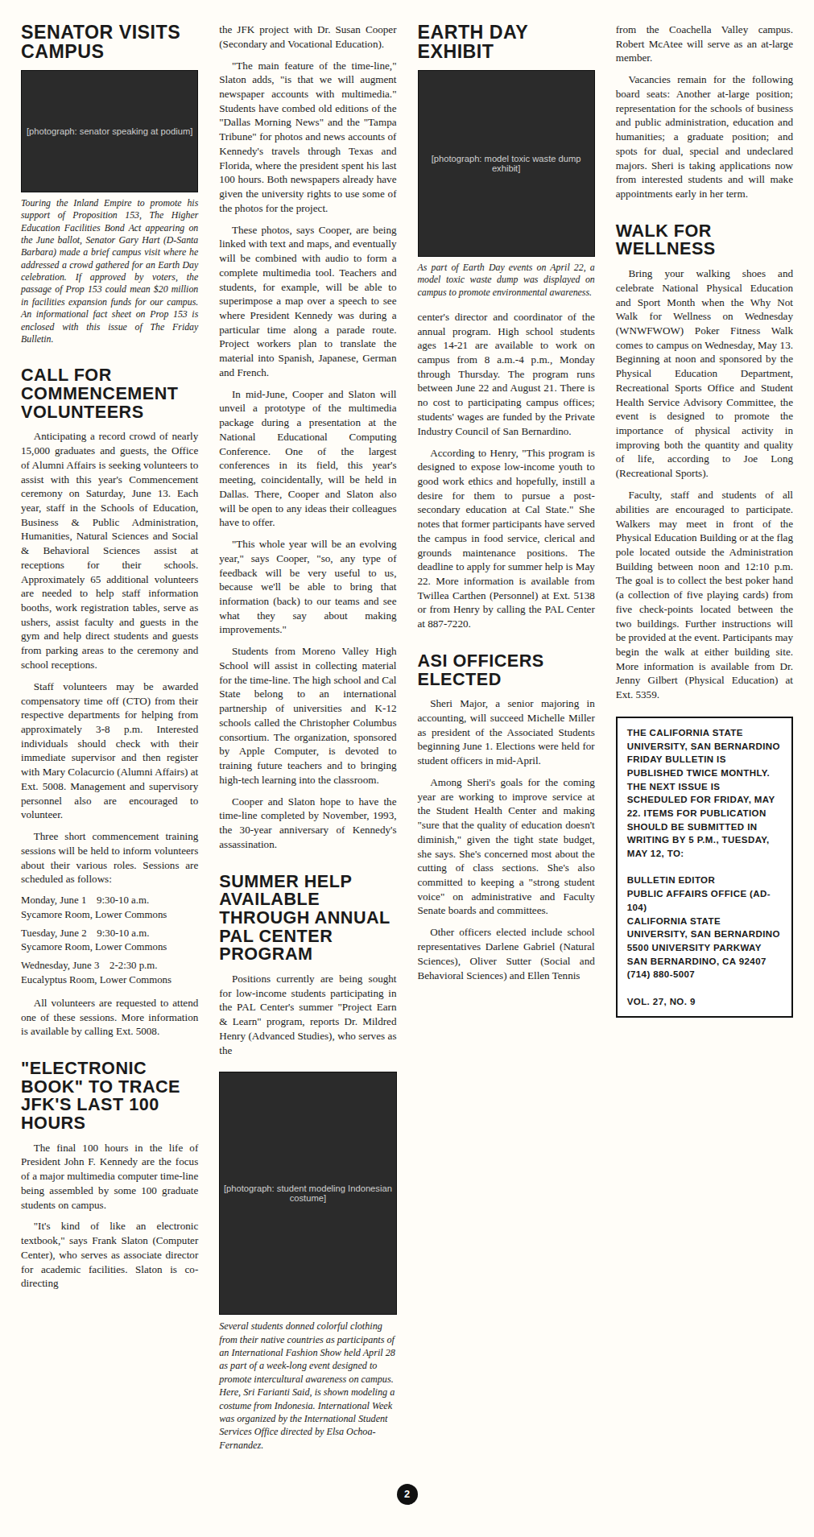Senator Visits Campus
[photograph: senator speaking at podium]
Touring the Inland Empire to promote his support of Proposition 153, The Higher Education Facilities Bond Act appearing on the June ballot, Senator Gary Hart (D-Santa Barbara) made a brief campus visit where he addressed a crowd gathered for an Earth Day celebration. If approved by voters, the passage of Prop 153 could mean $20 million in facilities expansion funds for our campus. An informational fact sheet on Prop 153 is enclosed with this issue of The Friday Bulletin.
Call for Commencement Volunteers
Anticipating a record crowd of nearly 15,000 graduates and guests, the Office of Alumni Affairs is seeking volunteers to assist with this year's Commencement ceremony on Saturday, June 13. Each year, staff in the Schools of Education, Business & Public Administration, Humanities, Natural Sciences and Social & Behavioral Sciences assist at receptions for their schools. Approximately 65 additional volunteers are needed to help staff information booths, work registration tables, serve as ushers, assist faculty and guests in the gym and help direct students and guests from parking areas to the ceremony and school receptions.
Staff volunteers may be awarded compensatory time off (CTO) from their respective departments for helping from approximately 3-8 p.m. Interested individuals should check with their immediate supervisor and then register with Mary Colacurcio (Alumni Affairs) at Ext. 5008. Management and supervisory personnel also are encouraged to volunteer.
Three short commencement training sessions will be held to inform volunteers about their various roles. Sessions are scheduled as follows:
Monday, June 1 9:30-10 a.m.
Sycamore Room, Lower Commons
Tuesday, June 2 9:30-10 a.m.
Sycamore Room, Lower Commons
Wednesday, June 3 2-2:30 p.m.
Eucalyptus Room, Lower Commons
All volunteers are requested to attend one of these sessions. More information is available by calling Ext. 5008.
"Electronic Book" to Trace JFK's Last 100 Hours
The final 100 hours in the life of President John F. Kennedy are the focus of a major multimedia computer time-line being assembled by some 100 graduate students on campus.
"It's kind of like an electronic textbook," says Frank Slaton (Computer Center), who serves as associate director for academic facilities. Slaton is co-directing
the JFK project with Dr. Susan Cooper (Secondary and Vocational Education).
"The main feature of the time-line," Slaton adds, "is that we will augment newspaper accounts with multimedia." Students have combed old editions of the "Dallas Morning News" and the "Tampa Tribune" for photos and news accounts of Kennedy's travels through Texas and Florida, where the president spent his last 100 hours. Both newspapers already have given the university rights to use some of the photos for the project.
These photos, says Cooper, are being linked with text and maps, and eventually will be combined with audio to form a complete multimedia tool. Teachers and students, for example, will be able to superimpose a map over a speech to see where President Kennedy was during a particular time along a parade route. Project workers plan to translate the material into Spanish, Japanese, German and French.
In mid-June, Cooper and Slaton will unveil a prototype of the multimedia package during a presentation at the National Educational Computing Conference. One of the largest conferences in its field, this year's meeting, coincidentally, will be held in Dallas. There, Cooper and Slaton also will be open to any ideas their colleagues have to offer.
"This whole year will be an evolving year," says Cooper, "so, any type of feedback will be very useful to us, because we'll be able to bring that information (back) to our teams and see what they say about making improvements."
Students from Moreno Valley High School will assist in collecting material for the time-line. The high school and Cal State belong to an international partnership of universities and K-12 schools called the Christopher Columbus consortium. The organization, sponsored by Apple Computer, is devoted to training future teachers and to bringing high-tech learning into the classroom.
Cooper and Slaton hope to have the time-line completed by November, 1993, the 30-year anniversary of Kennedy's assassination.
Summer Help Available Through Annual PAL Center Program
Positions currently are being sought for low-income students participating in the PAL Center's summer "Project Earn & Learn" program, reports Dr. Mildred Henry (Advanced Studies), who serves as the
[photograph: student modeling Indonesian costume]
Several students donned colorful clothing from their native countries as participants of an International Fashion Show held April 28 as part of a week-long event designed to promote intercultural awareness on campus. Here, Sri Farianti Said, is shown modeling a costume from Indonesia. International Week was organized by the International Student Services Office directed by Elsa Ochoa-Fernandez.
Earth Day Exhibit
[photograph: model toxic waste dump exhibit]
As part of Earth Day events on April 22, a model toxic waste dump was displayed on campus to promote environmental awareness.
center's director and coordinator of the annual program. High school students ages 14-21 are available to work on campus from 8 a.m.-4 p.m., Monday through Thursday. The program runs between June 22 and August 21. There is no cost to participating campus offices; students' wages are funded by the Private Industry Council of San Bernardino.
According to Henry, "This program is designed to expose low-income youth to good work ethics and hopefully, instill a desire for them to pursue a post-secondary education at Cal State." She notes that former participants have served the campus in food service, clerical and grounds maintenance positions. The deadline to apply for summer help is May 22. More information is available from Twillea Carthen (Personnel) at Ext. 5138 or from Henry by calling the PAL Center at 887-7220.
ASI Officers Elected
Sheri Major, a senior majoring in accounting, will succeed Michelle Miller as president of the Associated Students beginning June 1. Elections were held for student officers in mid-April.
Among Sheri's goals for the coming year are working to improve service at the Student Health Center and making "sure that the quality of education doesn't diminish," given the tight state budget, she says. She's concerned most about the cutting of class sections. She's also committed to keeping a "strong student voice" on administrative and Faculty Senate boards and committees.
Other officers elected include school representatives Darlene Gabriel (Natural Sciences), Oliver Sutter (Social and Behavioral Sciences) and Ellen Tennis
from the Coachella Valley campus. Robert McAtee will serve as an at-large member.
Vacancies remain for the following board seats: Another at-large position; representation for the schools of business and public administration, education and humanities; a graduate position; and spots for dual, special and undeclared majors. Sheri is taking applications now from interested students and will make appointments early in her term.
Walk for Wellness
Bring your walking shoes and celebrate National Physical Education and Sport Month when the Why Not Walk for Wellness on Wednesday (WNWFWOW) Poker Fitness Walk comes to campus on Wednesday, May 13. Beginning at noon and sponsored by the Physical Education Department, Recreational Sports Office and Student Health Service Advisory Committee, the event is designed to promote the importance of physical activity in improving both the quantity and quality of life, according to Joe Long (Recreational Sports).
Faculty, staff and students of all abilities are encouraged to participate. Walkers may meet in front of the Physical Education Building or at the flag pole located outside the Administration Building between noon and 12:10 p.m. The goal is to collect the best poker hand (a collection of five playing cards) from five check-points located between the two buildings. Further instructions will be provided at the event. Participants may begin the walk at either building site. More information is available from Dr. Jenny Gilbert (Physical Education) at Ext. 5359.
The California State University, San Bernardino Friday Bulletin is published twice monthly. The next issue is scheduled for Friday, May 22. Items for publication should be submitted in writing by 5 p.m., Tuesday, May 12, to:
Bulletin Editor
Public Affairs Office (AD-104)
California State University, San Bernardino
5500 University Parkway
San Bernardino, CA 92407
(714) 880-5007
Vol. 27, No. 9
2